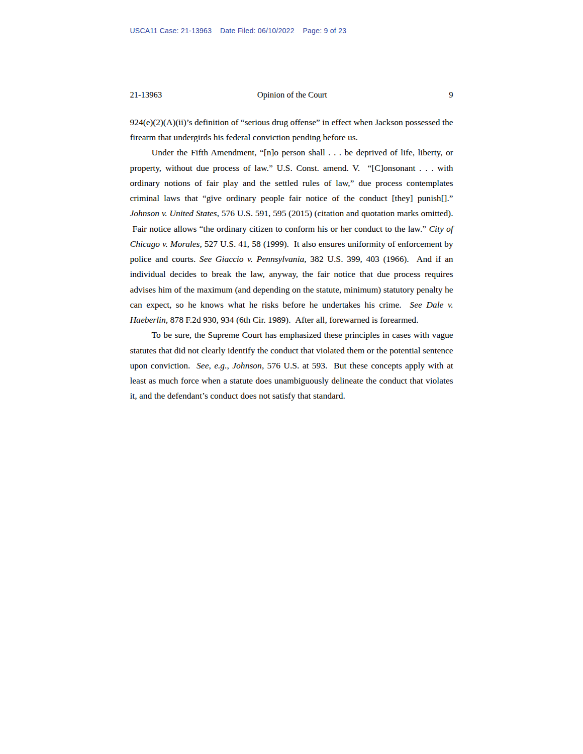USCA11 Case: 21-13963 Date Filed: 06/10/2022 Page: 9 of 23
21-13963
Opinion of the Court
9
924(e)(2)(A)(ii)’s definition of “serious drug offense” in effect when Jackson possessed the firearm that undergirds his federal conviction pending before us.
Under the Fifth Amendment, “[n]o person shall . . . be deprived of life, liberty, or property, without due process of law.” U.S. Const. amend. V. “[C]onsonant . . . with ordinary notions of fair play and the settled rules of law,” due process contemplates criminal laws that “give ordinary people fair notice of the conduct [they] punish[].” Johnson v. United States, 576 U.S. 591, 595 (2015) (citation and quotation marks omitted). Fair notice allows “the ordinary citizen to conform his or her conduct to the law.” City of Chicago v. Morales, 527 U.S. 41, 58 (1999). It also ensures uniformity of enforcement by police and courts. See Giaccio v. Pennsylvania, 382 U.S. 399, 403 (1966). And if an individual decides to break the law, anyway, the fair notice that due process requires advises him of the maximum (and depending on the statute, minimum) statutory penalty he can expect, so he knows what he risks before he undertakes his crime. See Dale v. Haeberlin, 878 F.2d 930, 934 (6th Cir. 1989). After all, forewarned is forearmed.
To be sure, the Supreme Court has emphasized these principles in cases with vague statutes that did not clearly identify the conduct that violated them or the potential sentence upon conviction. See, e.g., Johnson, 576 U.S. at 593. But these concepts apply with at least as much force when a statute does unambiguously delineate the conduct that violates it, and the defendant’s conduct does not satisfy that standard.